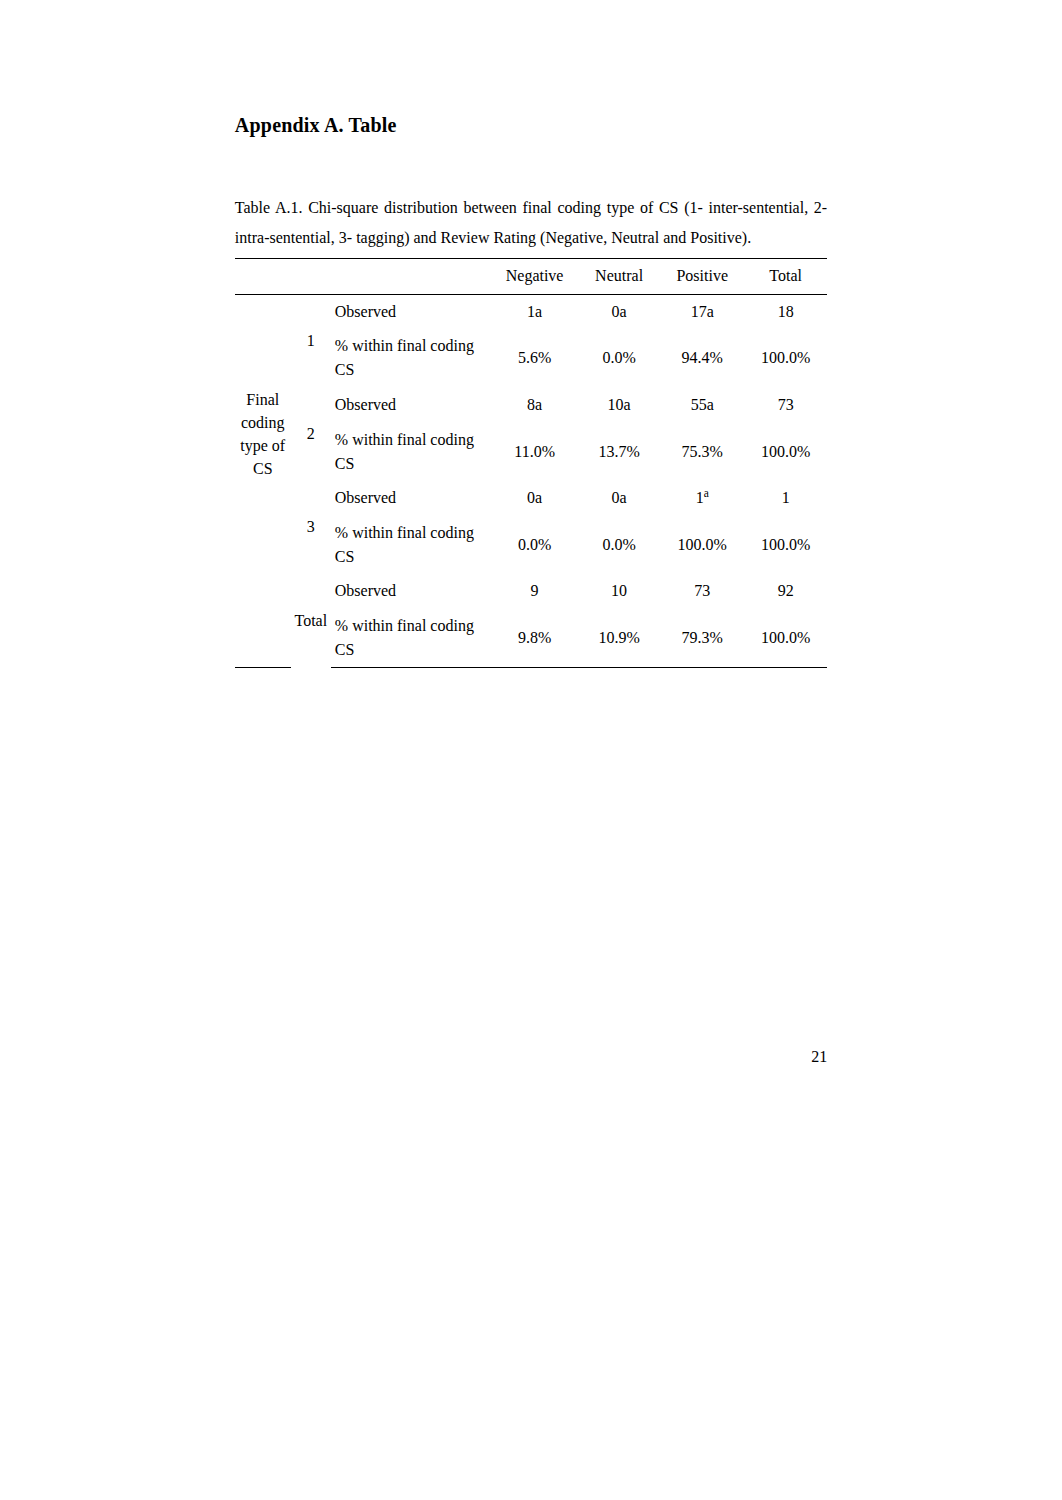Appendix A. Table
Table A.1. Chi-square distribution between final coding type of CS (1- inter-sentential, 2- intra-sentential, 3- tagging) and Review Rating (Negative, Neutral and Positive).
| | | | Negative | Neutral | Positive | Total |
| Final coding type of CS | 1 | Observed | 1a | 0a | 17a | 18 |
| % within final coding CS | 5.6% | 0.0% | 94.4% | 100.0% |
| 2 | Observed | 8a | 10a | 55a | 73 |
| % within final coding CS | 11.0% | 13.7% | 75.3% | 100.0% |
| 3 | Observed | 0a | 0a | 1 a | 1 |
| % within final coding CS | 0.0% | 0.0% | 100.0% | 100.0% |
| | Total | Observed | 9 | 10 | 73 | 92 |
| | % within final coding CS | 9.8% | 10.9% | 79.3% | 100.0% |
21